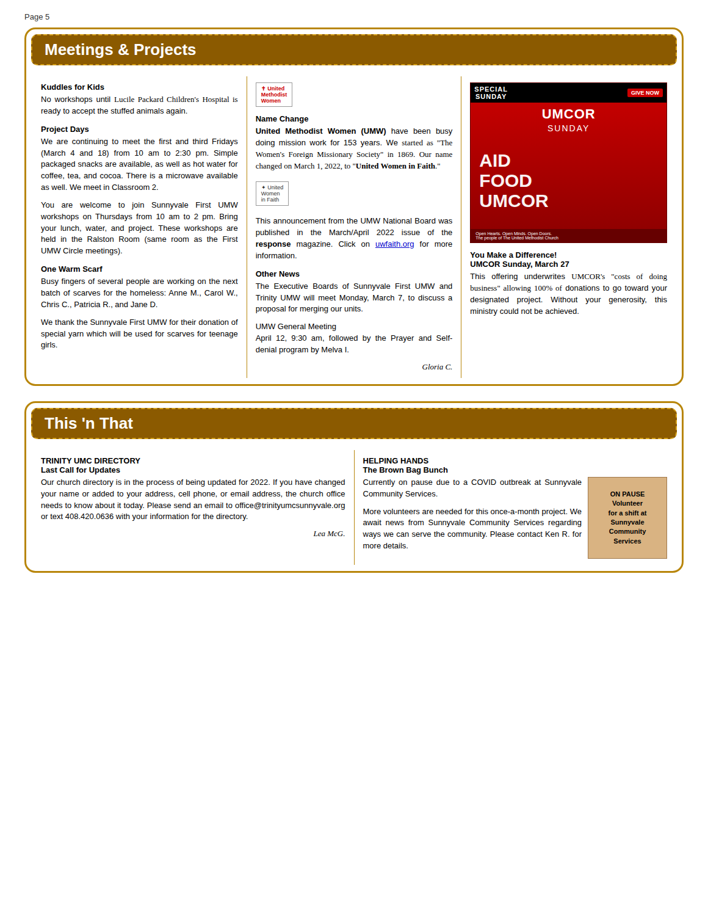Page 5
Meetings & Projects
Kuddles for Kids
No workshops until Lucile Packard Children's Hospital is ready to accept the stuffed animals again.
Project Days
We are continuing to meet the first and third Fridays (March 4 and 18) from 10 am to 2:30 pm. Simple packaged snacks are available, as well as hot water for coffee, tea, and cocoa. There is a microwave available as well. We meet in Classroom 2.
You are welcome to join Sunnyvale First UMW workshops on Thursdays from 10 am to 2 pm. Bring your lunch, water, and project. These workshops are held in the Ralston Room (same room as the First UMW Circle meetings).
One Warm Scarf
Busy fingers of several people are working on the next batch of scarves for the homeless: Anne M., Carol W., Chris C., Patricia R., and Jane D.
We thank the Sunnyvale First UMW for their donation of special yarn which will be used for scarves for teenage girls.
✝ United
Methodist
Women
Name Change
United Methodist Women (UMW) have been busy doing mission work for 153 years. We started as "The Women's Foreign Missionary Society" in 1869. Our name changed on March 1, 2022, to "United Women in Faith."
✦ United
Women
in Faith
This announcement from the UMW National Board was published in the March/April 2022 issue of the response magazine. Click on uwfaith.org for more information.
Other News
The Executive Boards of Sunnyvale First UMW and Trinity UMW will meet Monday, March 7, to discuss a proposal for merging our units.
UMW General Meeting
April 12, 9:30 am, followed by the Prayer and Self-denial program by Melva I.
Gloria C.
SPECIAL
SUNDAY GIVE NOW
UMCOR
SUNDAY
AID
FOOD
UMCOR
Open Hearts. Open Minds. Open Doors.
The people of The United Methodist Church
You Make a Difference!
UMCOR Sunday, March 27
This offering underwrites UMCOR's "costs of doing business" allowing 100% of donations to go toward your designated project. Without your generosity, this ministry could not be achieved.
This 'n That
TRINITY UMC DIRECTORY
Last Call for Updates
Our church directory is in the process of being updated for 2022. If you have changed your name or added to your address, cell phone, or email address, the church office needs to know about it today. Please send an email to office@trinityumcsunnyvale.org or text 408.420.0636 with your information for the directory.
Lea McG.
HELPING HANDS
The Brown Bag Bunch
ON PAUSE
Volunteer
for a shift at
Sunnyvale
Community
Services
Currently on pause due to a COVID outbreak at Sunnyvale Community Services.
More volunteers are needed for this once-a-month project. We await news from Sunnyvale Community Services regarding ways we can serve the community. Please contact Ken R. for more details.